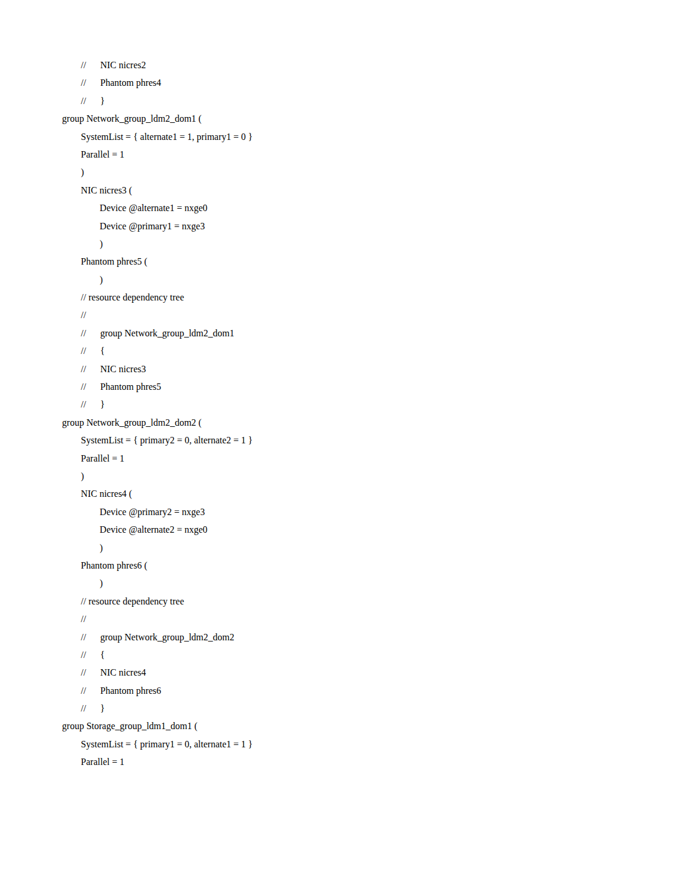//      NIC nicres2
        //      Phantom phres4
        //      }
group Network_group_ldm2_dom1 (
        SystemList = { alternate1 = 1, primary1 = 0 }
        Parallel = 1
        )
        NIC nicres3 (
                Device @alternate1 = nxge0
                Device @primary1 = nxge3
                )
        Phantom phres5 (
                )
        // resource dependency tree
        //
        //      group Network_group_ldm2_dom1
        //      {
        //      NIC nicres3
        //      Phantom phres5
        //      }
group Network_group_ldm2_dom2 (
        SystemList = { primary2 = 0, alternate2 = 1 }
        Parallel = 1
        )
        NIC nicres4 (
                Device @primary2 = nxge3
                Device @alternate2 = nxge0
                )
        Phantom phres6 (
                )
        // resource dependency tree
        //
        //      group Network_group_ldm2_dom2
        //      {
        //      NIC nicres4
        //      Phantom phres6
        //      }
group Storage_group_ldm1_dom1 (
        SystemList = { primary1 = 0, alternate1 = 1 }
        Parallel = 1